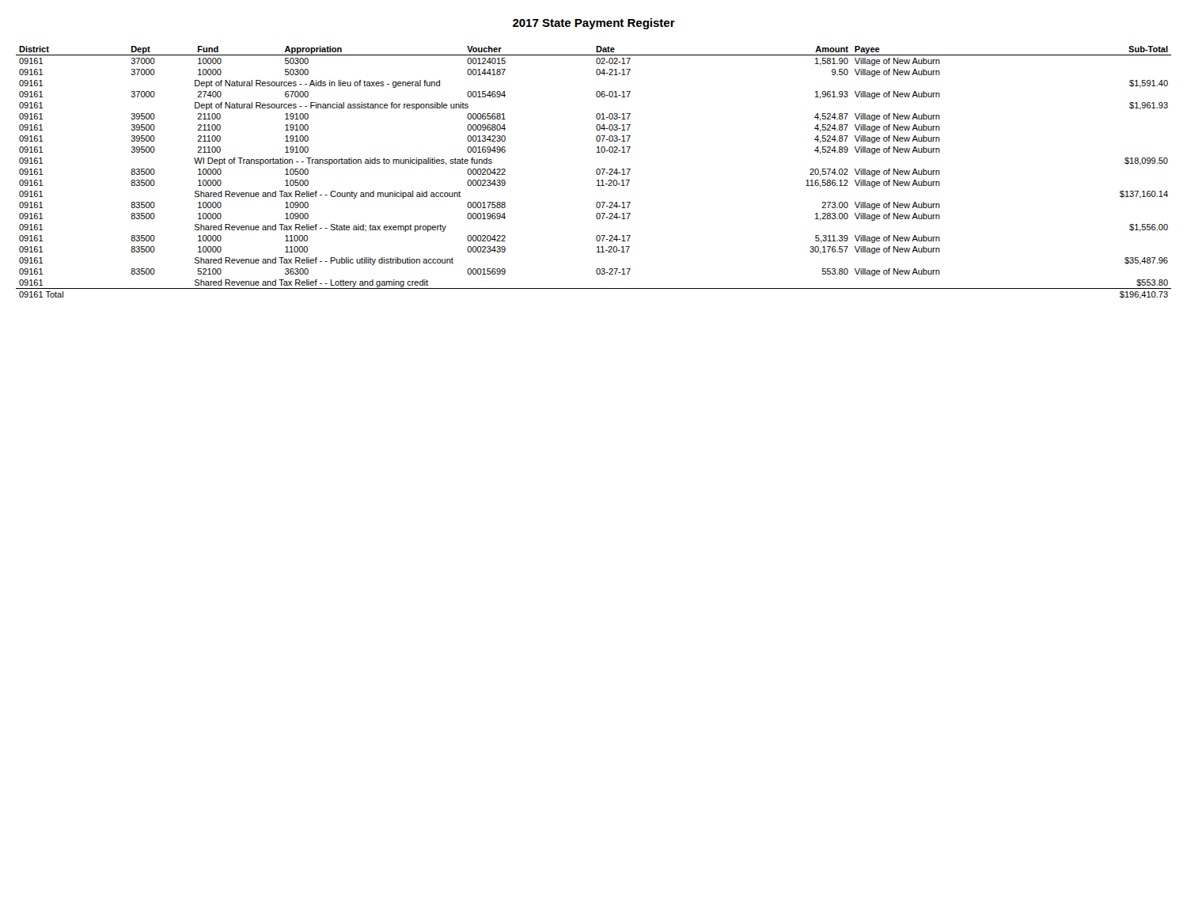2017 State Payment Register
| District | Dept | Fund | Appropriation | Voucher | Date | Amount | Payee | Sub-Total |
| --- | --- | --- | --- | --- | --- | --- | --- | --- |
| 09161 | 37000 | 10000 | 50300 | 00124015 | 02-02-17 | 1,581.90 | Village of New Auburn | |
| 09161 | 37000 | 10000 | 50300 | 00144187 | 04-21-17 | 9.50 | Village of New Auburn | |
| 09161 | | Dept of Natural Resources - - Aids in lieu of taxes - general fund | | $1,591.40 |
| 09161 | 37000 | 27400 | 67000 | 00154694 | 06-01-17 | 1,961.93 | Village of New Auburn | |
| 09161 | | Dept of Natural Resources - - Financial assistance for responsible units | | $1,961.93 |
| 09161 | 39500 | 21100 | 19100 | 00065681 | 01-03-17 | 4,524.87 | Village of New Auburn | |
| 09161 | 39500 | 21100 | 19100 | 00096804 | 04-03-17 | 4,524.87 | Village of New Auburn | |
| 09161 | 39500 | 21100 | 19100 | 00134230 | 07-03-17 | 4,524.87 | Village of New Auburn | |
| 09161 | 39500 | 21100 | 19100 | 00169496 | 10-02-17 | 4,524.89 | Village of New Auburn | |
| 09161 | | WI Dept of Transportation - - Transportation aids to municipalities, state funds | | $18,099.50 |
| 09161 | 83500 | 10000 | 10500 | 00020422 | 07-24-17 | 20,574.02 | Village of New Auburn | |
| 09161 | 83500 | 10000 | 10500 | 00023439 | 11-20-17 | 116,586.12 | Village of New Auburn | |
| 09161 | | Shared Revenue and Tax Relief - - County and municipal aid account | | $137,160.14 |
| 09161 | 83500 | 10000 | 10900 | 00017588 | 07-24-17 | 273.00 | Village of New Auburn | |
| 09161 | 83500 | 10000 | 10900 | 00019694 | 07-24-17 | 1,283.00 | Village of New Auburn | |
| 09161 | | Shared Revenue and Tax Relief - - State aid; tax exempt property | | $1,556.00 |
| 09161 | 83500 | 10000 | 11000 | 00020422 | 07-24-17 | 5,311.39 | Village of New Auburn | |
| 09161 | 83500 | 10000 | 11000 | 00023439 | 11-20-17 | 30,176.57 | Village of New Auburn | |
| 09161 | | Shared Revenue and Tax Relief - - Public utility distribution account | | $35,487.96 |
| 09161 | 83500 | 52100 | 36300 | 00015699 | 03-27-17 | 553.80 | Village of New Auburn | |
| 09161 | | Shared Revenue and Tax Relief - - Lottery and gaming credit | | $553.80 |
| 09161 Total | | | | | | | | $196,410.73 |